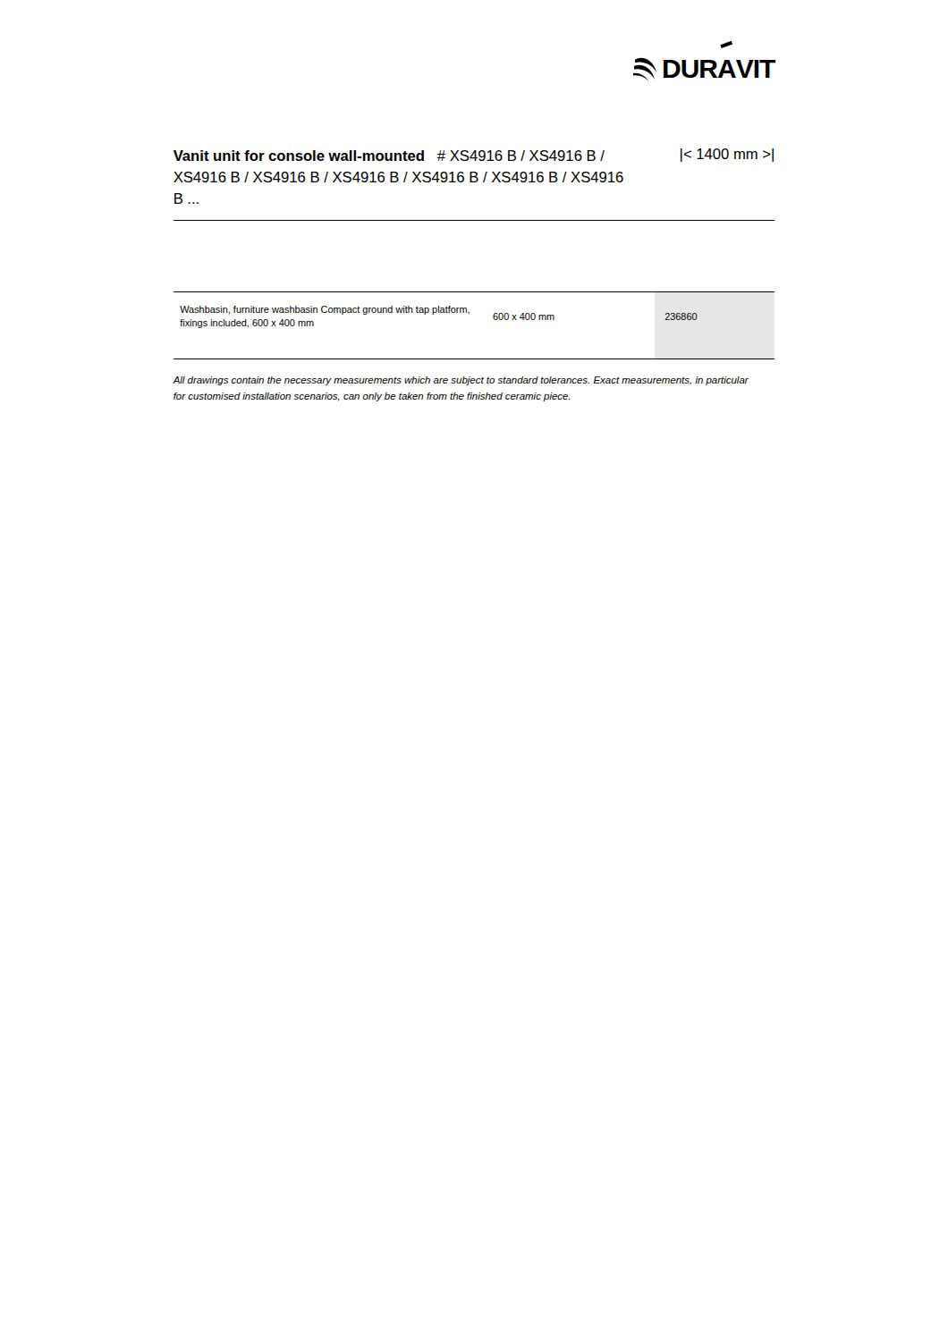DURAVIT
Vanit unit for console wall-mounted # XS4916 B / XS4916 B / XS4916 B / XS4916 B / XS4916 B / XS4916 B / XS4916 B / XS4916 B ...
|< 1400 mm >|
| Washbasin, furniture washbasin Compact ground with tap platform, fixings included, 600 x 400 mm | 600 x 400 mm | 236860 |
All drawings contain the necessary measurements which are subject to standard tolerances. Exact measurements, in particular for customised installation scenarios, can only be taken from the finished ceramic piece.